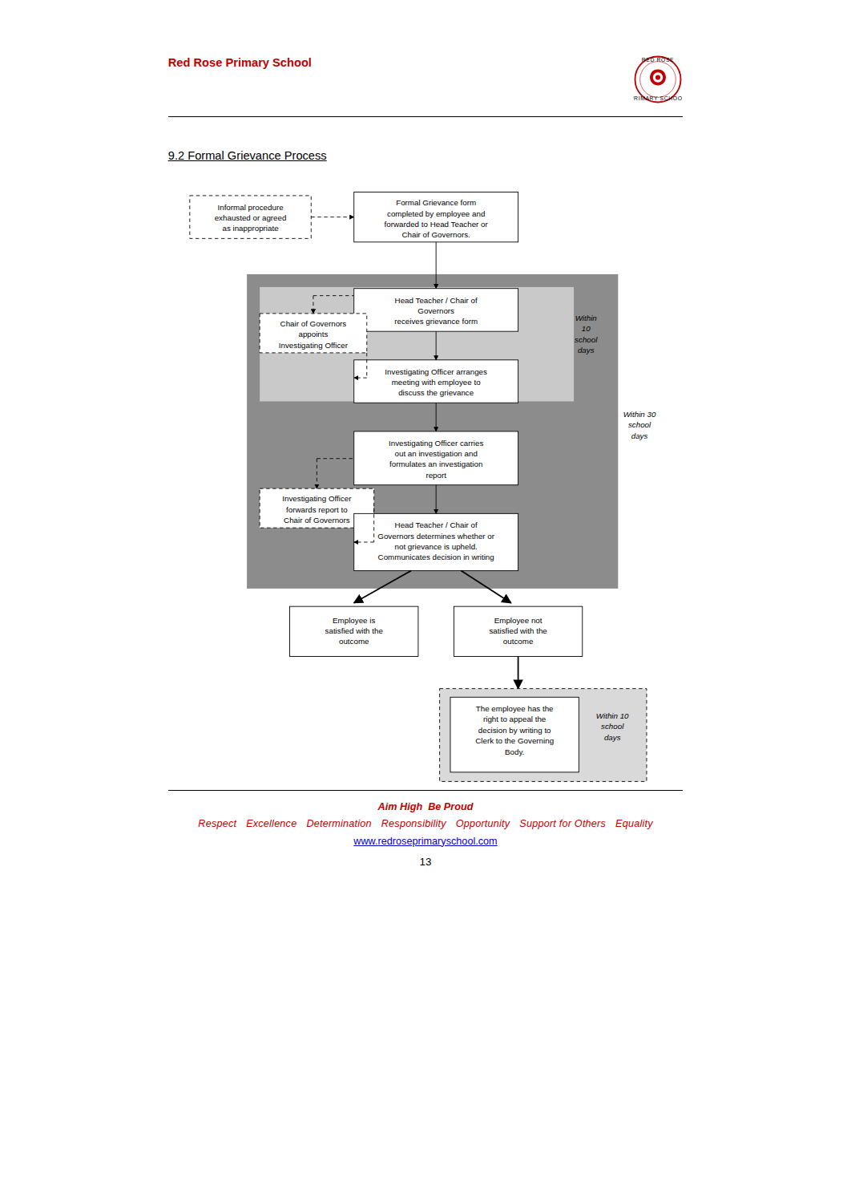Red Rose Primary School
RED ROSE PRIMARY SCHOOL
9.2 Formal Grievance Process
Formal Grievance Process flowchart Flowchart showing the stages of the formal grievance process from completion of the grievance form through to the right of appeal. Informal procedure exhausted or agreed as inappropriate Formal Grievance form completed by employee and forwarded to Head Teacher or Chair of Governors. Head Teacher / Chair of Governors receives grievance form Chair of Governors appoints Investigating Officer Investigating Officer arranges meeting with employee to discuss the grievance Within 10 school days Within 30 school days Investigating Officer carries out an investigation and formulates an investigation report Investigating Officer forwards report to Chair of Governors Head Teacher / Chair of Governors determines whether or not grievance is upheld. Communicates decision in writing Employee is satisfied with the outcome Employee not satisfied with the outcome The employee has the right to appeal the decision by writing to Clerk to the Governing Body. Within 10 school days
Aim High Be Proud
Respect Excellence Determination Responsibility Opportunity Support for Others Equality
www.redroseprimaryschool.com
13